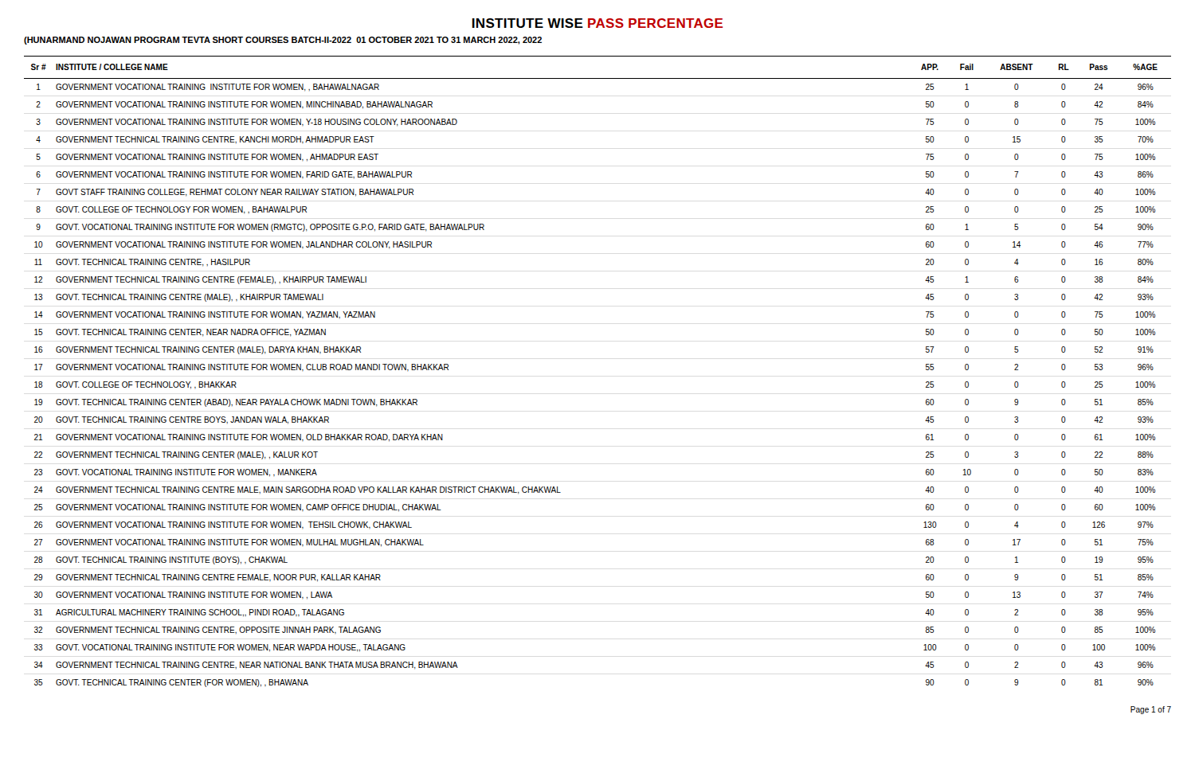INSTITUTE WISE PASS PERCENTAGE
(HUNARMAND NOJAWAN PROGRAM TEVTA SHORT COURSES BATCH-II-2022 01 OCTOBER 2021 TO 31 MARCH 2022, 2022
| Sr # | INSTITUTE / COLLEGE NAME | APP. | Fail | ABSENT | RL | Pass | %AGE |
| --- | --- | --- | --- | --- | --- | --- | --- |
| 1 | GOVERNMENT VOCATIONAL TRAINING INSTITUTE FOR WOMEN, , BAHAWALNAGAR | 25 | 1 | 0 | 0 | 24 | 96% |
| 2 | GOVERNMENT VOCATIONAL TRAINING INSTITUTE FOR WOMEN, MINCHINABAD, BAHAWALNAGAR | 50 | 0 | 8 | 0 | 42 | 84% |
| 3 | GOVERNMENT VOCATIONAL TRAINING INSTITUTE FOR WOMEN, Y-18 HOUSING COLONY, HAROONABAD | 75 | 0 | 0 | 0 | 75 | 100% |
| 4 | GOVERNMENT TECHNICAL TRAINING CENTRE, KANCHI MORDH, AHMADPUR EAST | 50 | 0 | 15 | 0 | 35 | 70% |
| 5 | GOVERNMENT VOCATIONAL TRAINING INSTITUTE FOR WOMEN, , AHMADPUR EAST | 75 | 0 | 0 | 0 | 75 | 100% |
| 6 | GOVERNMENT VOCATIONAL TRAINING INSTITUTE FOR WOMEN, FARID GATE, BAHAWALPUR | 50 | 0 | 7 | 0 | 43 | 86% |
| 7 | GOVT STAFF TRAINING COLLEGE, REHMAT COLONY NEAR RAILWAY STATION, BAHAWALPUR | 40 | 0 | 0 | 0 | 40 | 100% |
| 8 | GOVT. COLLEGE OF TECHNOLOGY FOR WOMEN, , BAHAWALPUR | 25 | 0 | 0 | 0 | 25 | 100% |
| 9 | GOVT. VOCATIONAL TRAINING INSTITUTE FOR WOMEN (RMGTC), OPPOSITE G.P.O, FARID GATE, BAHAWALPUR | 60 | 1 | 5 | 0 | 54 | 90% |
| 10 | GOVERNMENT VOCATIONAL TRAINING INSTITUTE FOR WOMEN, JALANDHAR COLONY, HASILPUR | 60 | 0 | 14 | 0 | 46 | 77% |
| 11 | GOVT. TECHNICAL TRAINING CENTRE, , HASILPUR | 20 | 0 | 4 | 0 | 16 | 80% |
| 12 | GOVERNMENT TECHNICAL TRAINING CENTRE (FEMALE), , KHAIRPUR TAMEWALI | 45 | 1 | 6 | 0 | 38 | 84% |
| 13 | GOVT. TECHNICAL TRAINING CENTRE (MALE), , KHAIRPUR TAMEWALI | 45 | 0 | 3 | 0 | 42 | 93% |
| 14 | GOVERNMENT VOCATIONAL TRAINING INSTITUTE FOR WOMAN, YAZMAN, YAZMAN | 75 | 0 | 0 | 0 | 75 | 100% |
| 15 | GOVT. TECHNICAL TRAINING CENTER, NEAR NADRA OFFICE, YAZMAN | 50 | 0 | 0 | 0 | 50 | 100% |
| 16 | GOVERNMENT TECHNICAL TRAINING CENTER (MALE), DARYA KHAN, BHAKKAR | 57 | 0 | 5 | 0 | 52 | 91% |
| 17 | GOVERNMENT VOCATIONAL TRAINING INSTITUTE FOR WOMEN, CLUB ROAD MANDI TOWN, BHAKKAR | 55 | 0 | 2 | 0 | 53 | 96% |
| 18 | GOVT. COLLEGE OF TECHNOLOGY, , BHAKKAR | 25 | 0 | 0 | 0 | 25 | 100% |
| 19 | GOVT. TECHNICAL TRAINING CENTER (ABAD), NEAR PAYALA CHOWK MADNI TOWN, BHAKKAR | 60 | 0 | 9 | 0 | 51 | 85% |
| 20 | GOVT. TECHNICAL TRAINING CENTRE BOYS, JANDAN WALA, BHAKKAR | 45 | 0 | 3 | 0 | 42 | 93% |
| 21 | GOVERNMENT VOCATIONAL TRAINING INSTITUTE FOR WOMEN, OLD BHAKKAR ROAD, DARYA KHAN | 61 | 0 | 0 | 0 | 61 | 100% |
| 22 | GOVERNMENT TECHNICAL TRAINING CENTER (MALE), , KALUR KOT | 25 | 0 | 3 | 0 | 22 | 88% |
| 23 | GOVT. VOCATIONAL TRAINING INSTITUTE FOR WOMEN, , MANKERA | 60 | 10 | 0 | 0 | 50 | 83% |
| 24 | GOVERNMENT TECHNICAL TRAINING CENTRE MALE, MAIN SARGODHA ROAD VPO KALLAR KAHAR DISTRICT CHAKWAL, CHAKWAL | 40 | 0 | 0 | 0 | 40 | 100% |
| 25 | GOVERNMENT VOCATIONAL TRAINING INSTITUTE FOR WOMEN, CAMP OFFICE DHUDIAL, CHAKWAL | 60 | 0 | 0 | 0 | 60 | 100% |
| 26 | GOVERNMENT VOCATIONAL TRAINING INSTITUTE FOR WOMEN, TEHSIL CHOWK, CHAKWAL | 130 | 0 | 4 | 0 | 126 | 97% |
| 27 | GOVERNMENT VOCATIONAL TRAINING INSTITUTE FOR WOMEN, MULHAL MUGHLAN, CHAKWAL | 68 | 0 | 17 | 0 | 51 | 75% |
| 28 | GOVT. TECHNICAL TRAINING INSTITUTE (BOYS), , CHAKWAL | 20 | 0 | 1 | 0 | 19 | 95% |
| 29 | GOVERNMENT TECHNICAL TRAINING CENTRE FEMALE, NOOR PUR, KALLAR KAHAR | 60 | 0 | 9 | 0 | 51 | 85% |
| 30 | GOVERNMENT VOCATIONAL TRAINING INSTITUTE FOR WOMEN, , LAWA | 50 | 0 | 13 | 0 | 37 | 74% |
| 31 | AGRICULTURAL MACHINERY TRAINING SCHOOL,, PINDI ROAD,, TALAGANG | 40 | 0 | 2 | 0 | 38 | 95% |
| 32 | GOVERNMENT TECHNICAL TRAINING CENTRE, OPPOSITE JINNAH PARK, TALAGANG | 85 | 0 | 0 | 0 | 85 | 100% |
| 33 | GOVT. VOCATIONAL TRAINING INSTITUTE FOR WOMEN, NEAR WAPDA HOUSE,, TALAGANG | 100 | 0 | 0 | 0 | 100 | 100% |
| 34 | GOVERNMENT TECHNICAL TRAINING CENTRE, NEAR NATIONAL BANK THATA MUSA BRANCH, BHAWANA | 45 | 0 | 2 | 0 | 43 | 96% |
| 35 | GOVT. TECHNICAL TRAINING CENTER (FOR WOMEN), , BHAWANA | 90 | 0 | 9 | 0 | 81 | 90% |
Page 1 of 7